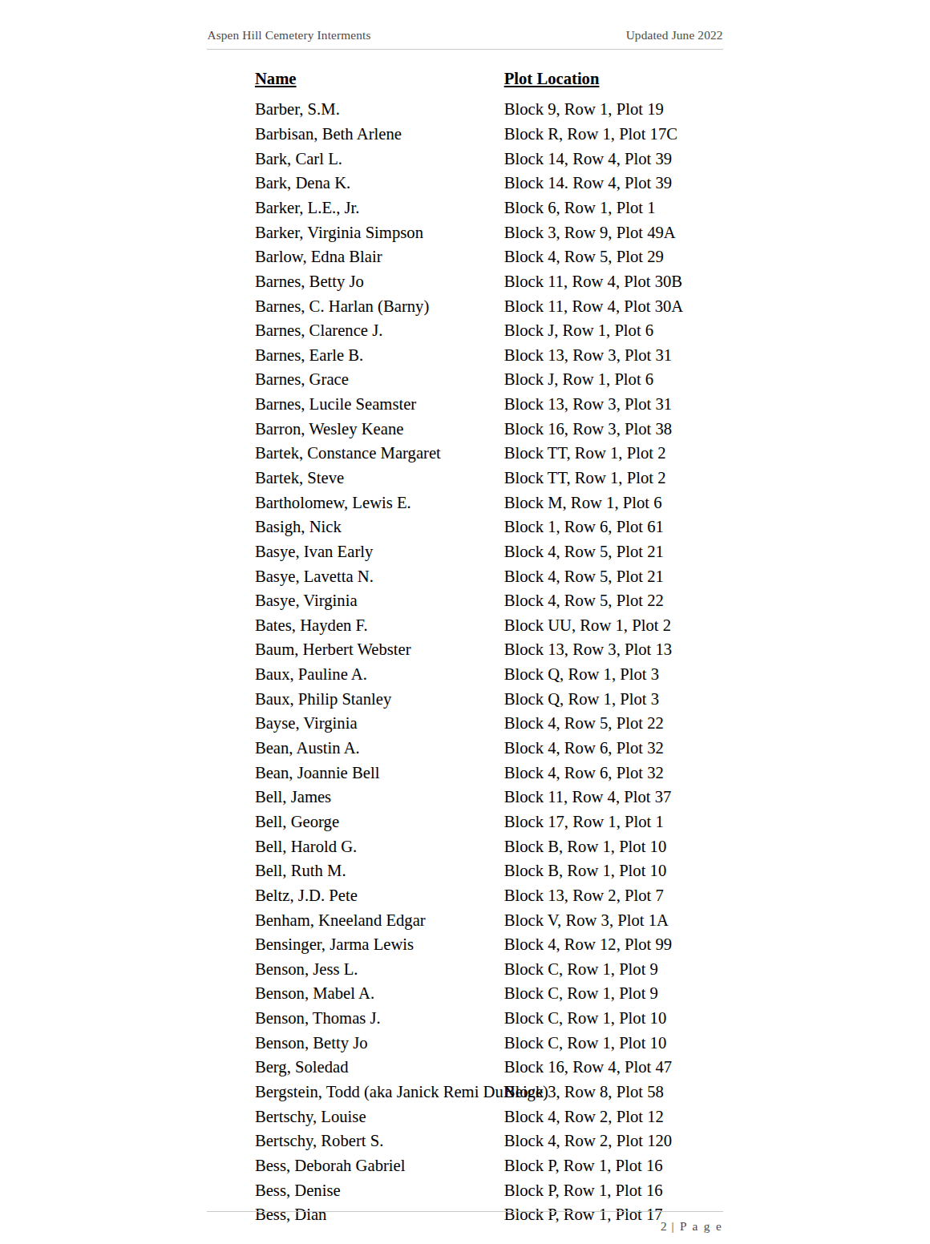Aspen Hill Cemetery Interments
Updated June 2022
| Name | Plot Location |
| --- | --- |
| Barber, S.M. | Block 9, Row 1, Plot 19 |
| Barbisan, Beth Arlene | Block R, Row 1, Plot 17C |
| Bark, Carl L. | Block 14, Row 4, Plot 39 |
| Bark, Dena K. | Block 14. Row 4, Plot 39 |
| Barker, L.E., Jr. | Block 6, Row 1, Plot 1 |
| Barker, Virginia Simpson | Block 3, Row 9, Plot 49A |
| Barlow, Edna Blair | Block 4, Row 5, Plot 29 |
| Barnes, Betty Jo | Block 11, Row 4, Plot 30B |
| Barnes, C. Harlan (Barny) | Block 11, Row 4, Plot 30A |
| Barnes, Clarence J. | Block J, Row 1, Plot 6 |
| Barnes, Earle B. | Block 13, Row 3, Plot 31 |
| Barnes, Grace | Block J, Row 1, Plot 6 |
| Barnes, Lucile Seamster | Block 13, Row 3, Plot 31 |
| Barron, Wesley Keane | Block 16, Row 3, Plot 38 |
| Bartek, Constance Margaret | Block TT, Row 1, Plot 2 |
| Bartek, Steve | Block TT, Row 1, Plot 2 |
| Bartholomew, Lewis E. | Block M, Row 1, Plot 6 |
| Basigh, Nick | Block 1, Row 6, Plot 61 |
| Basye, Ivan Early | Block 4, Row 5, Plot 21 |
| Basye, Lavetta N. | Block 4, Row 5, Plot 21 |
| Basye, Virginia | Block 4, Row 5, Plot 22 |
| Bates, Hayden F. | Block UU, Row 1, Plot 2 |
| Baum, Herbert Webster | Block 13, Row 3, Plot 13 |
| Baux, Pauline A. | Block Q, Row 1, Plot 3 |
| Baux, Philip Stanley | Block Q, Row 1, Plot 3 |
| Bayse, Virginia | Block 4, Row 5, Plot 22 |
| Bean, Austin A. | Block 4, Row 6, Plot 32 |
| Bean, Joannie Bell | Block 4, Row 6, Plot 32 |
| Bell, James | Block 11, Row 4, Plot 37 |
| Bell, George | Block 17, Row 1, Plot 1 |
| Bell, Harold G. | Block B, Row 1, Plot 10 |
| Bell, Ruth M. | Block B, Row 1, Plot 10 |
| Beltz, J.D. Pete | Block 13, Row 2, Plot 7 |
| Benham, Kneeland Edgar | Block V, Row 3, Plot 1A |
| Bensinger, Jarma Lewis | Block 4, Row 12, Plot 99 |
| Benson, Jess L. | Block C, Row 1, Plot 9 |
| Benson, Mabel A. | Block C, Row 1, Plot 9 |
| Benson, Thomas J. | Block C, Row 1, Plot 10 |
| Benson, Betty Jo | Block C, Row 1, Plot 10 |
| Berg, Soledad | Block 16, Row 4, Plot 47 |
| Bergstein, Todd (aka Janick Remi DuNeige) | Block 3, Row 8, Plot 58 |
| Bertschy, Louise | Block 4, Row 2, Plot 12 |
| Bertschy, Robert S. | Block 4, Row 2, Plot 120 |
| Bess, Deborah Gabriel | Block P, Row 1, Plot 16 |
| Bess, Denise | Block P, Row 1, Plot 16 |
| Bess, Dian | Block P, Row 1, Plot 17 |
2 | P a g e